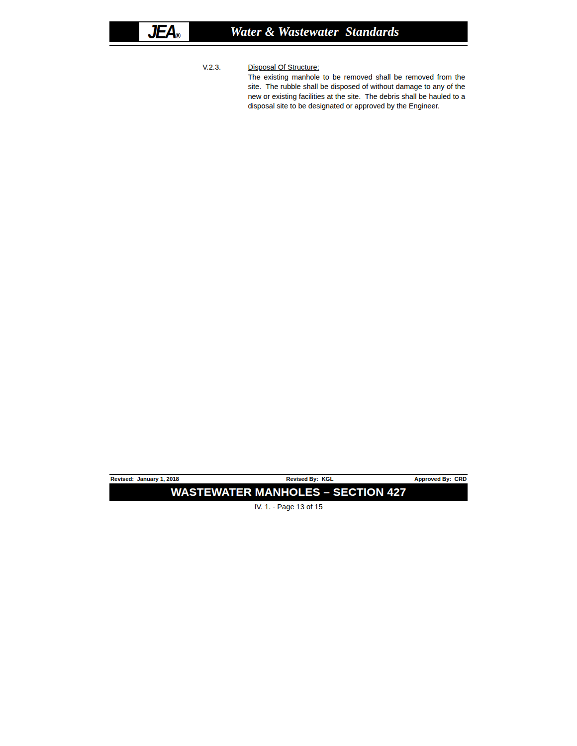Water & Wastewater Standards
JEA®
V.2.3.
Disposal Of Structure:
The existing manhole to be removed shall be removed from the site. The rubble shall be disposed of without damage to any of the new or existing facilities at the site. The debris shall be hauled to a disposal site to be designated or approved by the Engineer.
Revised: January 1, 2018 Revised By: KGL Approved By: CRD
WASTEWATER MANHOLES – SECTION 427
IV. 1. - Page 13 of 15